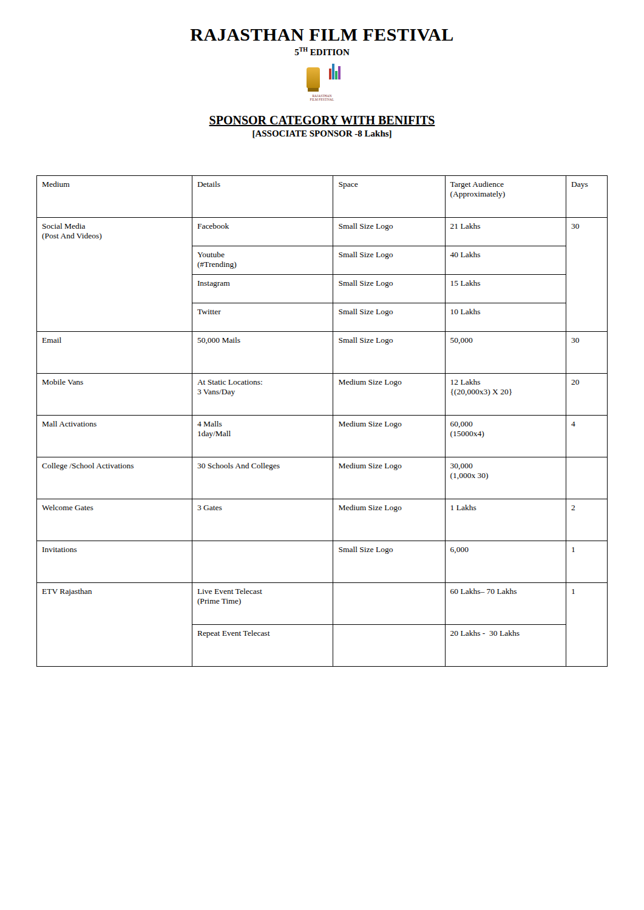RAJASTHAN FILM FESTIVAL
5TH EDITION
RAJASTHAN
FILM FESTIVAL
SPONSOR CATEGORY WITH BENIFITS
[ASSOCIATE SPONSOR -8 Lakhs]
| Medium | Details | Space | Target Audience (Approximately) | Days |
| Social Media (Post And Videos) | Facebook | Small Size Logo | 21 Lakhs | 30 |
| Youtube (#Trending) | Small Size Logo | 40 Lakhs |
| Instagram | Small Size Logo | 15 Lakhs |
| Twitter | Small Size Logo | 10 Lakhs |
| Email | 50,000 Mails | Small Size Logo | 50,000 | 30 |
| Mobile Vans | At Static Locations: 3 Vans/Day | Medium Size Logo | 12 Lakhs {(20,000x3) X 20} | 20 |
| Mall Activations | 4 Malls 1day/Mall | Medium Size Logo | 60,000 (15000x4) | 4 |
| College /School Activations | 30 Schools And Colleges | Medium Size Logo | 30,000 (1,000x 30) | |
| Welcome Gates | 3 Gates | Medium Size Logo | 1 Lakhs | 2 |
| Invitations | | Small Size Logo | 6,000 | 1 |
| ETV Rajasthan | Live Event Telecast (Prime Time) | | 60 Lakhs– 70 Lakhs | 1 |
| Repeat Event Telecast | | 20 Lakhs - 30 Lakhs |